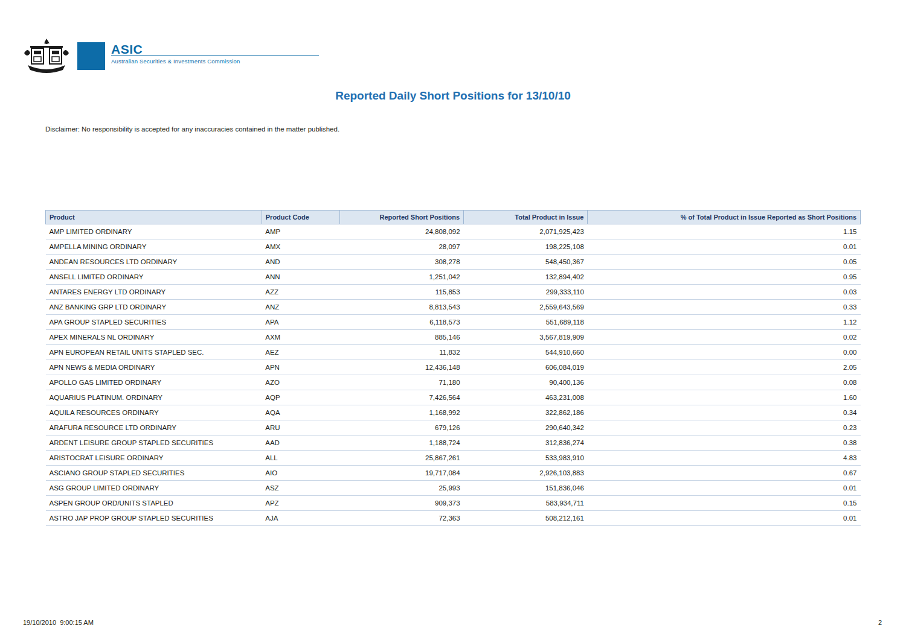ASIC
Australian Securities & Investments Commission
Reported Daily Short Positions for 13/10/10
Disclaimer: No responsibility is accepted for any inaccuracies contained in the matter published.
| Product | Product Code | Reported Short Positions | Total Product in Issue | % of Total Product in Issue Reported as Short Positions |
| --- | --- | --- | --- | --- |
| AMP LIMITED ORDINARY | AMP | 24,808,092 | 2,071,925,423 | 1.15 |
| AMPELLA MINING ORDINARY | AMX | 28,097 | 198,225,108 | 0.01 |
| ANDEAN RESOURCES LTD ORDINARY | AND | 308,278 | 548,450,367 | 0.05 |
| ANSELL LIMITED ORDINARY | ANN | 1,251,042 | 132,894,402 | 0.95 |
| ANTARES ENERGY LTD ORDINARY | AZZ | 115,853 | 299,333,110 | 0.03 |
| ANZ BANKING GRP LTD ORDINARY | ANZ | 8,813,543 | 2,559,643,569 | 0.33 |
| APA GROUP STAPLED SECURITIES | APA | 6,118,573 | 551,689,118 | 1.12 |
| APEX MINERALS NL ORDINARY | AXM | 885,146 | 3,567,819,909 | 0.02 |
| APN EUROPEAN RETAIL UNITS STAPLED SEC. | AEZ | 11,832 | 544,910,660 | 0.00 |
| APN NEWS & MEDIA ORDINARY | APN | 12,436,148 | 606,084,019 | 2.05 |
| APOLLO GAS LIMITED ORDINARY | AZO | 71,180 | 90,400,136 | 0.08 |
| AQUARIUS PLATINUM. ORDINARY | AQP | 7,426,564 | 463,231,008 | 1.60 |
| AQUILA RESOURCES ORDINARY | AQA | 1,168,992 | 322,862,186 | 0.34 |
| ARAFURA RESOURCE LTD ORDINARY | ARU | 679,126 | 290,640,342 | 0.23 |
| ARDENT LEISURE GROUP STAPLED SECURITIES | AAD | 1,188,724 | 312,836,274 | 0.38 |
| ARISTOCRAT LEISURE ORDINARY | ALL | 25,867,261 | 533,983,910 | 4.83 |
| ASCIANO GROUP STAPLED SECURITIES | AIO | 19,717,084 | 2,926,103,883 | 0.67 |
| ASG GROUP LIMITED ORDINARY | ASZ | 25,993 | 151,836,046 | 0.01 |
| ASPEN GROUP ORD/UNITS STAPLED | APZ | 909,373 | 583,934,711 | 0.15 |
| ASTRO JAP PROP GROUP STAPLED SECURITIES | AJA | 72,363 | 508,212,161 | 0.01 |
19/10/2010 9:00:15 AM
2